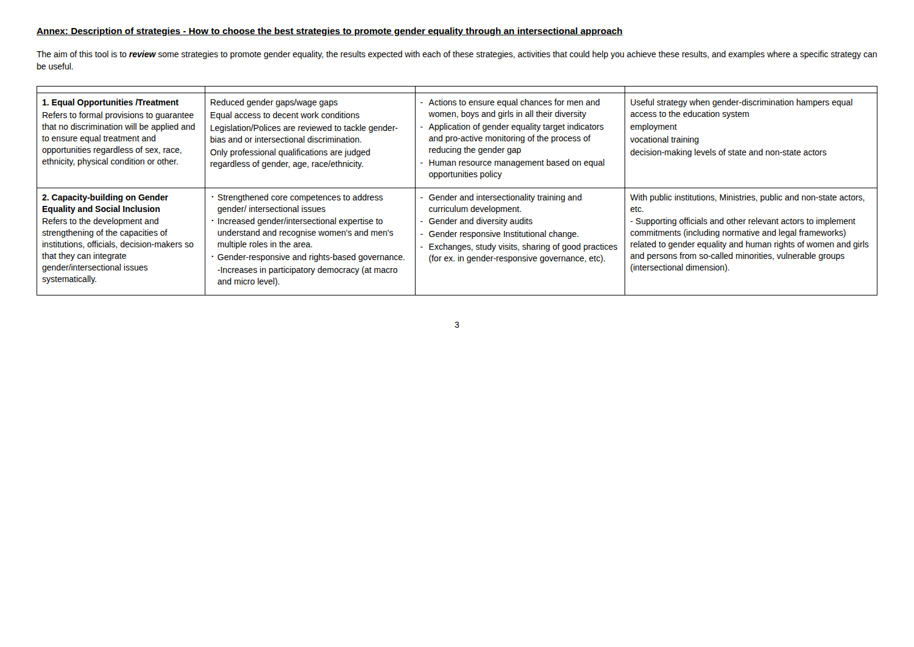Annex: Description of strategies - How to choose the best strategies to promote gender equality through an intersectional approach
The aim of this tool is to review some strategies to promote gender equality, the results expected with each of these strategies, activities that could help you achieve these results, and examples where a specific strategy can be useful.
| 1. Equal Opportunities /Treatment Refers to formal provisions to guarantee that no discrimination will be applied and to ensure equal treatment and opportunities regardless of sex, race, ethnicity, physical condition or other. | Reduced gender gaps/wage gaps Equal access to decent work conditions Legislation/Polices are reviewed to tackle gender-bias and or intersectional discrimination. Only professional qualifications are judged regardless of gender, age, race/ethnicity. | Actions to ensure equal chances for men and women, boys and girls in all their diversity Application of gender equality target indicators and pro-active monitoring of the process of reducing the gender gap Human resource management based on equal opportunities policy | Useful strategy when gender-discrimination hampers equal access to the education system employment vocational training decision-making levels of state and non-state actors |
| 2. Capacity-building on Gender Equality and Social Inclusion Refers to the development and strengthening of the capacities of institutions, officials, decision-makers so that they can integrate gender/intersectional issues systematically. | Strengthened core competences to address gender/ intersectional issues Increased gender/intersectional expertise to understand and recognise women's and men's multiple roles in the area. Gender-responsive and rights-based governance. -Increases in participatory democracy (at macro and micro level). | Gender and intersectionality training and curriculum development. Gender and diversity audits Gender responsive Institutional change. Exchanges, study visits, sharing of good practices (for ex. in gender-responsive governance, etc). | With public institutions, Ministries, public and non-state actors, etc. - Supporting officials and other relevant actors to implement commitments (including normative and legal frameworks) related to gender equality and human rights of women and girls and persons from so-called minorities, vulnerable groups (intersectional dimension). |
3